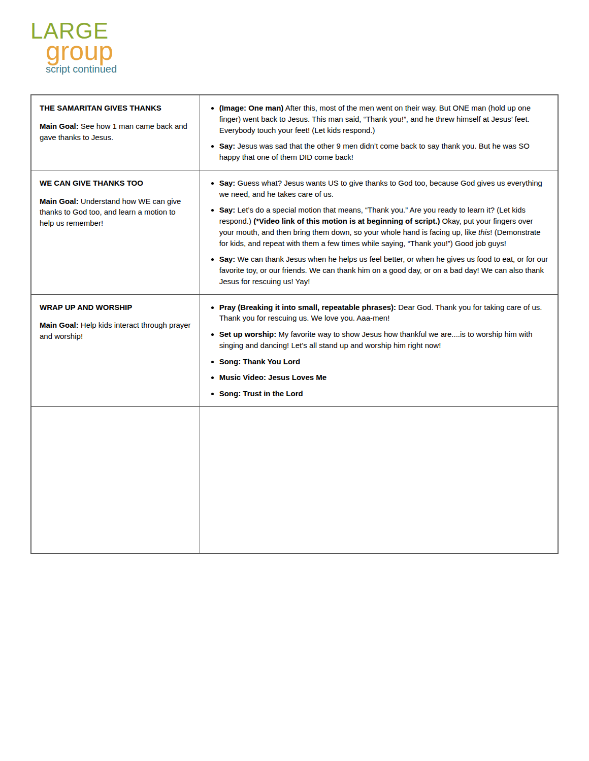LARGE group script continued
| The Samaritan Gives Thanks Main Goal: See how 1 man came back and gave thanks to Jesus. | (Image: One man) After this, most of the men went on their way. But ONE man (hold up one finger) went back to Jesus. This man said, “Thank you!”, and he threw himself at Jesus’ feet. Everybody touch your feet! (Let kids respond.) Say: Jesus was sad that the other 9 men didn’t come back to say thank you. But he was SO happy that one of them DID come back! |
| We Can Give Thanks Too Main Goal: Understand how WE can give thanks to God too, and learn a motion to help us remember! | Say: Guess what? Jesus wants US to give thanks to God too, because God gives us everything we need, and he takes care of us. Say: Let’s do a special motion that means, “Thank you.” Are you ready to learn it? (Let kids respond.) (*Video link of this motion is at beginning of script.) Okay, put your fingers over your mouth, and then bring them down, so your whole hand is facing up, like this ! (Demonstrate for kids, and repeat with them a few times while saying, “Thank you!”) Good job guys! Say: We can thank Jesus when he helps us feel better, or when he gives us food to eat, or for our favorite toy, or our friends. We can thank him on a good day, or on a bad day! We can also thank Jesus for rescuing us! Yay! |
| Wrap Up and Worship Main Goal: Help kids interact through prayer and worship! | Pray (Breaking it into small, repeatable phrases): Dear God. Thank you for taking care of us. Thank you for rescuing us. We love you. Aaa-men! Set up worship: My favorite way to show Jesus how thankful we are....is to worship him with singing and dancing! Let’s all stand up and worship him right now! Song: Thank You Lord Music Video: Jesus Loves Me Song: Trust in the Lord |